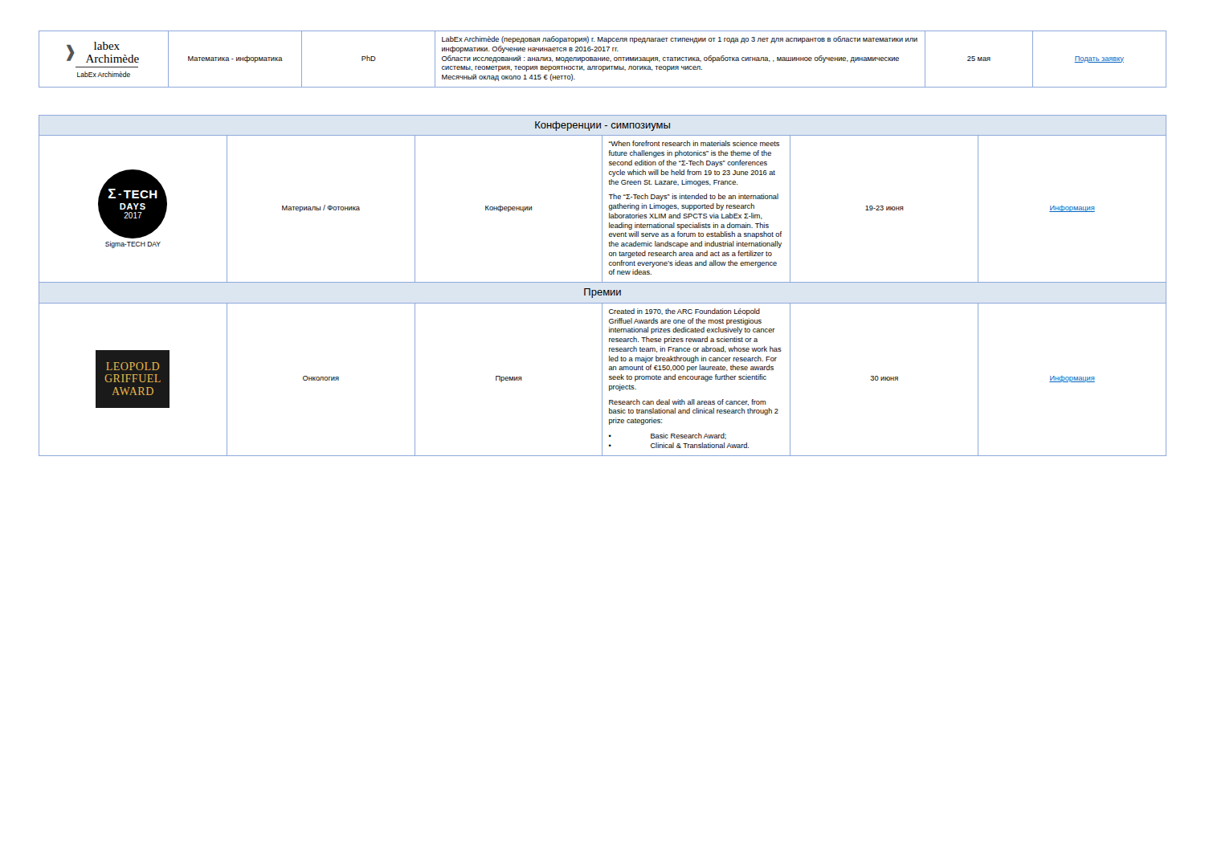| ❱ labex Archimède LabEx Archimède | Математика - информатика | PhD | LabEx Archimède (передовая лаборатория) г. Марселя предлагает стипендии от 1 года до 3 лет для аспирантов в области математики или информатики. Обучение начинается в 2016-2017 гг. Области исследований : анализ, моделирование, оптимизация, статистика, обработка сигнала, , машинное обучение, динамические системы, геометрия, теория вероятности, алгоритмы, логика, теория чисел. Месячный оклад около 1 415 € (нетто). | 25 мая | Подать заявку |
| Конференции - симпозиумы |
| Σ - TECH DAYS 2017 Sigma-TECH DAY | Материалы / Фотоника | Конференции | “When forefront research in materials science meets future challenges in photonics” is the theme of the second edition of the “Σ-Tech Days” conferences cycle which will be held from 19 to 23 June 2016 at the Green St. Lazare, Limoges, France. The “Σ-Tech Days” is intended to be an international gathering in Limoges, supported by research laboratories XLIM and SPCTS via LabEx Σ-lim, leading international specialists in a domain. This event will serve as a forum to establish a snapshot of the academic landscape and industrial internationally on targeted research area and act as a fertilizer to confront everyone’s ideas and allow the emergence of new ideas. | 19-23 июня | Информация |
| Премии |
| Leopold Griffuel Award | Онкология | Премия | Created in 1970, the ARC Foundation Léopold Griffuel Awards are one of the most prestigious international prizes dedicated exclusively to cancer research. These prizes reward a scientist or a research team, in France or abroad, whose work has led to a major breakthrough in cancer research. For an amount of €150,000 per laureate, these awards seek to promote and encourage further scientific projects. Research can deal with all areas of cancer, from basic to translational and clinical research through 2 prize categories: • Basic Research Award; • Clinical & Translational Award. | 30 июня | Информация |